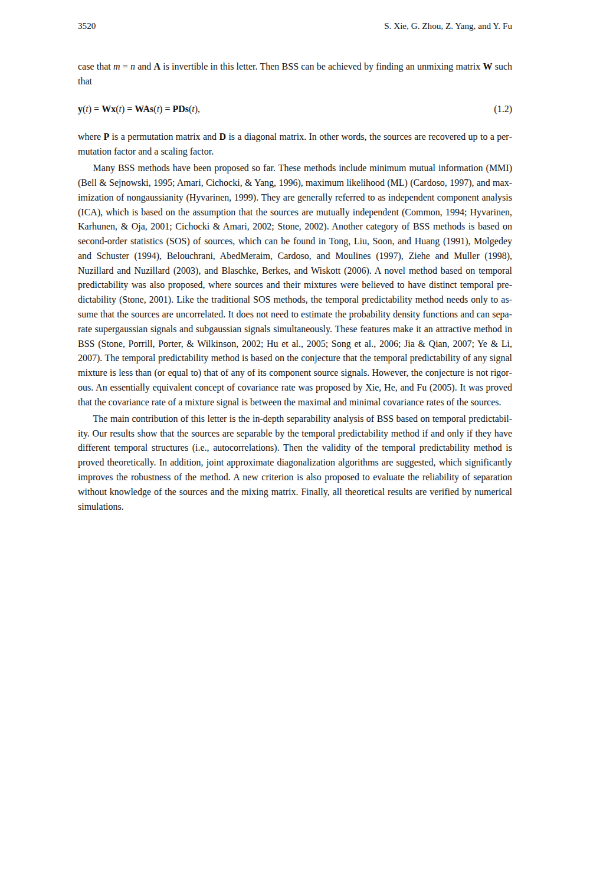3520 S. Xie, G. Zhou, Z. Yang, and Y. Fu
case that m = n and A is invertible in this letter. Then BSS can be achieved by finding an unmixing matrix W such that
y(t) = Wx(t) = WAs(t) = PDs(t), (1.2)
where P is a permutation matrix and D is a diagonal matrix. In other words, the sources are recovered up to a permutation factor and a scaling factor.
Many BSS methods have been proposed so far. These methods include minimum mutual information (MMI) (Bell & Sejnowski, 1995; Amari, Cichocki, & Yang, 1996), maximum likelihood (ML) (Cardoso, 1997), and maximization of nongaussianity (Hyvarinen, 1999). They are generally referred to as independent component analysis (ICA), which is based on the assumption that the sources are mutually independent (Common, 1994; Hyvarinen, Karhunen, & Oja, 2001; Cichocki & Amari, 2002; Stone, 2002). Another category of BSS methods is based on second-order statistics (SOS) of sources, which can be found in Tong, Liu, Soon, and Huang (1991), Molgedey and Schuster (1994), Belouchrani, AbedMeraim, Cardoso, and Moulines (1997), Ziehe and Muller (1998), Nuzillard and Nuzillard (2003), and Blaschke, Berkes, and Wiskott (2006). A novel method based on temporal predictability was also proposed, where sources and their mixtures were believed to have distinct temporal predictability (Stone, 2001). Like the traditional SOS methods, the temporal predictability method needs only to assume that the sources are uncorrelated. It does not need to estimate the probability density functions and can separate supergaussian signals and subgaussian signals simultaneously. These features make it an attractive method in BSS (Stone, Porrill, Porter, & Wilkinson, 2002; Hu et al., 2005; Song et al., 2006; Jia & Qian, 2007; Ye & Li, 2007). The temporal predictability method is based on the conjecture that the temporal predictability of any signal mixture is less than (or equal to) that of any of its component source signals. However, the conjecture is not rigorous. An essentially equivalent concept of covariance rate was proposed by Xie, He, and Fu (2005). It was proved that the covariance rate of a mixture signal is between the maximal and minimal covariance rates of the sources.
The main contribution of this letter is the in-depth separability analysis of BSS based on temporal predictability. Our results show that the sources are separable by the temporal predictability method if and only if they have different temporal structures (i.e., autocorrelations). Then the validity of the temporal predictability method is proved theoretically. In addition, joint approximate diagonalization algorithms are suggested, which significantly improves the robustness of the method. A new criterion is also proposed to evaluate the reliability of separation without knowledge of the sources and the mixing matrix. Finally, all theoretical results are verified by numerical simulations.